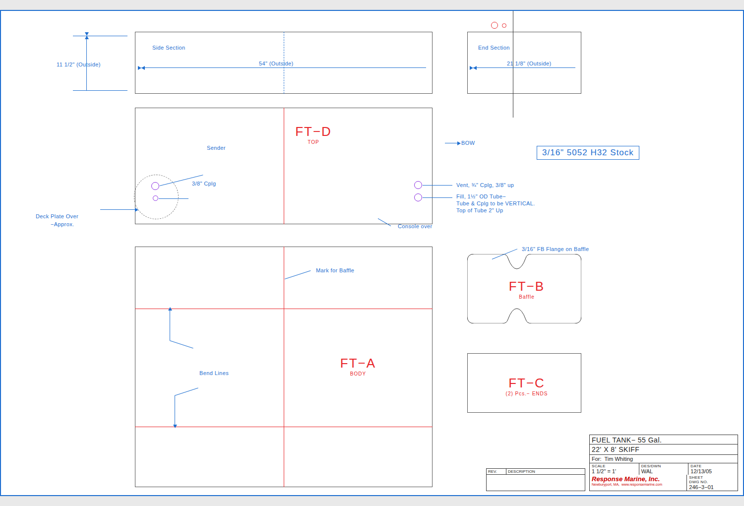Side Section
54" (Outside)
11 1/2" (Outside)
End Section
21 1/8" (Outside)
FT−D
TOP
Sender
3/8" Cplg
Deck Plate Over
−Approx.
BOW
Vent, ¾" Cplg, 3/8" up
Fill, 1½" OD Tube−
Tube & Cplg to be VERTICAL.
Top of Tube 2" Up
Console over
3/16" 5052 H32 Stock
FT−A
BODY
Mark for Baffle
Bend Lines
FT−B
Baffle
3/16" FB Flange on Baffle
FT−C
(2) Pcs.− ENDS
REV.
DESCRIPTION
FUEL TANK− 55 Gal.
22' X 8' SKIFF
For: Tim Whiting
SCALE
1 1/2" = 1'
DES/DWN
WAL
DATE
12/13/05
Response Marine, Inc.
Newburyport, MA, www.responsemarine.com
SHEET
DWG NO.
246−3−01